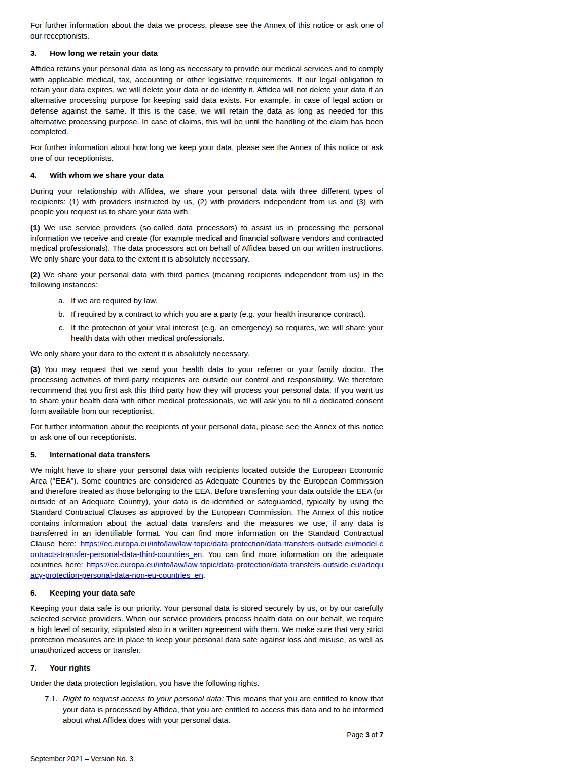For further information about the data we process, please see the Annex of this notice or ask one of our receptionists.
3. How long we retain your data
Affidea retains your personal data as long as necessary to provide our medical services and to comply with applicable medical, tax, accounting or other legislative requirements. If our legal obligation to retain your data expires, we will delete your data or de-identify it. Affidea will not delete your data if an alternative processing purpose for keeping said data exists. For example, in case of legal action or defense against the same. If this is the case, we will retain the data as long as needed for this alternative processing purpose. In case of claims, this will be until the handling of the claim has been completed.
For further information about how long we keep your data, please see the Annex of this notice or ask one of our receptionists.
4. With whom we share your data
During your relationship with Affidea, we share your personal data with three different types of recipients: (1) with providers instructed by us, (2) with providers independent from us and (3) with people you request us to share your data with.
(1) We use service providers (so-called data processors) to assist us in processing the personal information we receive and create (for example medical and financial software vendors and contracted medical professionals). The data processors act on behalf of Affidea based on our written instructions. We only share your data to the extent it is absolutely necessary.
(2) We share your personal data with third parties (meaning recipients independent from us) in the following instances:
If we are required by law.
If required by a contract to which you are a party (e.g. your health insurance contract).
If the protection of your vital interest (e.g. an emergency) so requires, we will share your health data with other medical professionals.
We only share your data to the extent it is absolutely necessary.
(3) You may request that we send your health data to your referrer or your family doctor. The processing activities of third-party recipients are outside our control and responsibility. We therefore recommend that you first ask this third party how they will process your personal data. If you want us to share your health data with other medical professionals, we will ask you to fill a dedicated consent form available from our receptionist.
For further information about the recipients of your personal data, please see the Annex of this notice or ask one of our receptionists.
5. International data transfers
We might have to share your personal data with recipients located outside the European Economic Area ("EEA"). Some countries are considered as Adequate Countries by the European Commission and therefore treated as those belonging to the EEA. Before transferring your data outside the EEA (or outside of an Adequate Country), your data is de-identified or safeguarded, typically by using the Standard Contractual Clauses as approved by the European Commission. The Annex of this notice contains information about the actual data transfers and the measures we use, if any data is transferred in an identifiable format. You can find more information on the Standard Contractual Clause here: https://ec.europa.eu/info/law/law-topic/data-protection/data-transfers-outside-eu/model-contracts-transfer-personal-data-third-countries_en. You can find more information on the adequate countries here: https://ec.europa.eu/info/law/law-topic/data-protection/data-transfers-outside-eu/adequacy-protection-personal-data-non-eu-countries_en.
6. Keeping your data safe
Keeping your data safe is our priority. Your personal data is stored securely by us, or by our carefully selected service providers. When our service providers process health data on our behalf, we require a high level of security, stipulated also in a written agreement with them. We make sure that very strict protection measures are in place to keep your personal data safe against loss and misuse, as well as unauthorized access or transfer.
7. Your rights
Under the data protection legislation, you have the following rights.
7.1. Right to request access to your personal data: This means that you are entitled to know that your data is processed by Affidea, that you are entitled to access this data and to be informed about what Affidea does with your personal data.
Page 3 of 7
September 2021 – Version No. 3